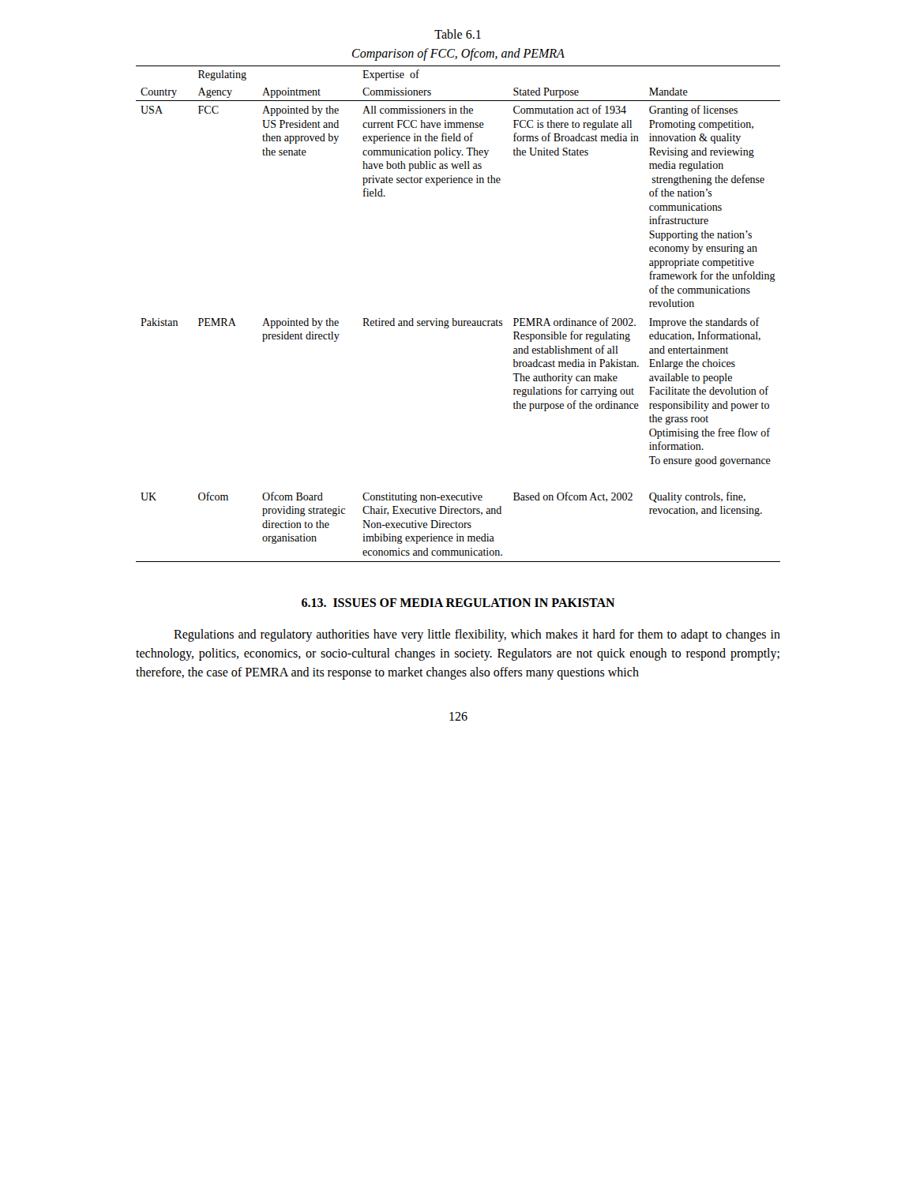Table 6.1 Comparison of FCC, Ofcom, and PEMRA
| | Regulating | | Expertise of | | |
| --- | --- | --- | --- | --- | --- |
| Country | Agency | Appointment | Commissioners | Stated Purpose | Mandate |
| USA | FCC | Appointed by the US President and then approved by the senate | All commissioners in the current FCC have immense experience in the field of communication policy. They have both public as well as private sector experience in the field. | Commutation act of 1934 FCC is there to regulate all forms of Broadcast media in the United States | Granting of licenses Promoting competition, innovation & quality Revising and reviewing media regulation strengthening the defense of the nation’s communications infrastructure Supporting the nation’s economy by ensuring an appropriate competitive framework for the unfolding of the communications revolution |
| Pakistan | PEMRA | Appointed by the president directly | Retired and serving bureaucrats | PEMRA ordinance of 2002. Responsible for regulating and establishment of all broadcast media in Pakistan. The authority can make regulations for carrying out the purpose of the ordinance | Improve the standards of education, Informational, and entertainment Enlarge the choices available to people Facilitate the devolution of responsibility and power to the grass root Optimising the free flow of information. To ensure good governance |
| UK | Ofcom | Ofcom Board providing strategic direction to the organisation | Constituting non-executive Chair, Executive Directors, and Non-executive Directors imbibing experience in media economics and communication. | Based on Ofcom Act, 2002 | Quality controls, fine, revocation, and licensing. |
6.13. ISSUES OF MEDIA REGULATION IN PAKISTAN
Regulations and regulatory authorities have very little flexibility, which makes it hard for them to adapt to changes in technology, politics, economics, or socio-cultural changes in society. Regulators are not quick enough to respond promptly; therefore, the case of PEMRA and its response to market changes also offers many questions which
126